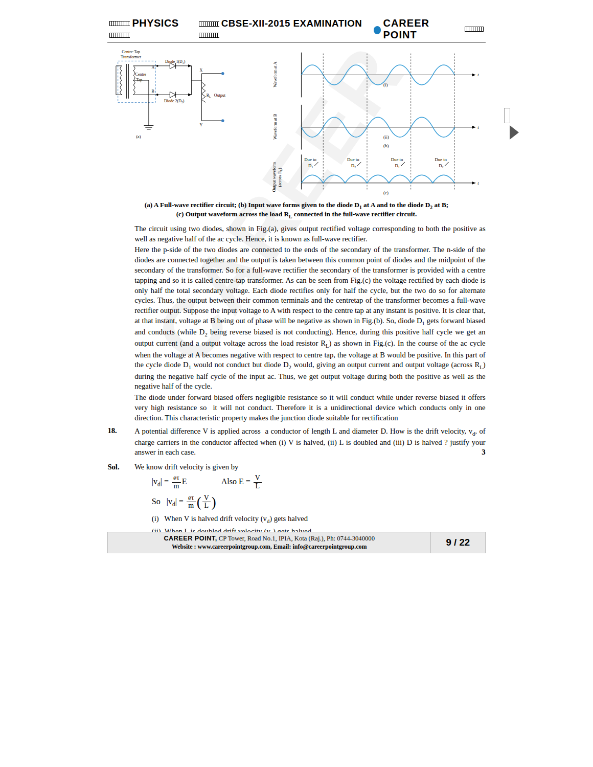CAREER
PHYSICS
CBSE-XII-2015 EXAMINATION
CAREER POINT
Centre-Tap Transformer Diode 1(D1) Centre Tap A B Diode 2(D2) X RL Output Y (a)
Waveform at A Waveform at B Output waveform (across RL) t (i) t (ii) (b) t Due to D1 Due to D2 Due to D1 Due to D2 (c)
(a) A Full-wave rectifier circuit; (b) Input wave forms given to the diode D1 at A and to the diode D2 at B;
(c) Output waveform across the load RL connected in the full-wave rectifier circuit.
The circuit using two diodes, shown in Fig.(a), gives output rectified voltage corresponding to both the positive as well as negative half of the ac cycle. Hence, it is known as full-wave rectifier.
Here the p-side of the two diodes are connected to the ends of the secondary of the transformer. The n-side of the diodes are connected together and the output is taken between this common point of diodes and the midpoint of the secondary of the transformer. So for a full-wave rectifier the secondary of the transformer is provided with a centre tapping and so it is called centre-tap transformer. As can be seen from Fig.(c) the voltage rectified by each diode is only half the total secondary voltage. Each diode rectifies only for half the cycle, but the two do so for alternate cycles. Thus, the output between their common terminals and the centretap of the transformer becomes a full-wave rectifier output. Suppose the input voltage to A with respect to the centre tap at any instant is positive. It is clear that, at that instant, voltage at B being out of phase will be negative as shown in Fig.(b). So, diode D1 gets forward biased and conducts (while D2 being reverse biased is not conducting). Hence, during this positive half cycle we get an output current (and a output voltage across the load resistor RL) as shown in Fig.(c). In the course of the ac cycle when the voltage at A becomes negative with respect to centre tap, the voltage at B would be positive. In this part of the cycle diode D1 would not conduct but diode D2 would, giving an output current and output voltage (across RL) during the negative half cycle of the input ac. Thus, we get output voltage during both the positive as well as the negative half of the cycle.
The diode under forward biased offers negligible resistance so it will conduct while under reverse biased it offers very high resistance so it will not conduct. Therefore it is a unidirectional device which conducts only in one direction. This characteristic property makes the junction diode suitable for rectification
18.
A potential difference V is applied across a conductor of length L and diameter D. How is the drift velocity, vd, of charge carriers in the conductor affected when (i) V is halved, (ii) L is doubled and (iii) D is halved ? justify your answer in each case. 3
Sol.
We know drift velocity is given by
|vd| = eτ m E Also E = VL
So |vd| = eτ m(VL)
(i) When V is halved drift velocity (vd) gets halved
(ii) When L is doubled drift velocity (vd) gets halved
(iii) When D is halved drift velocity (vd) remains same.
CAREER POINT, CP Tower, Road No.1, IPIA, Kota (Raj.), Ph: 0744-3040000
Website : www.careerpointgroup.com, Email: info@careerpointgroup.com
9 / 22